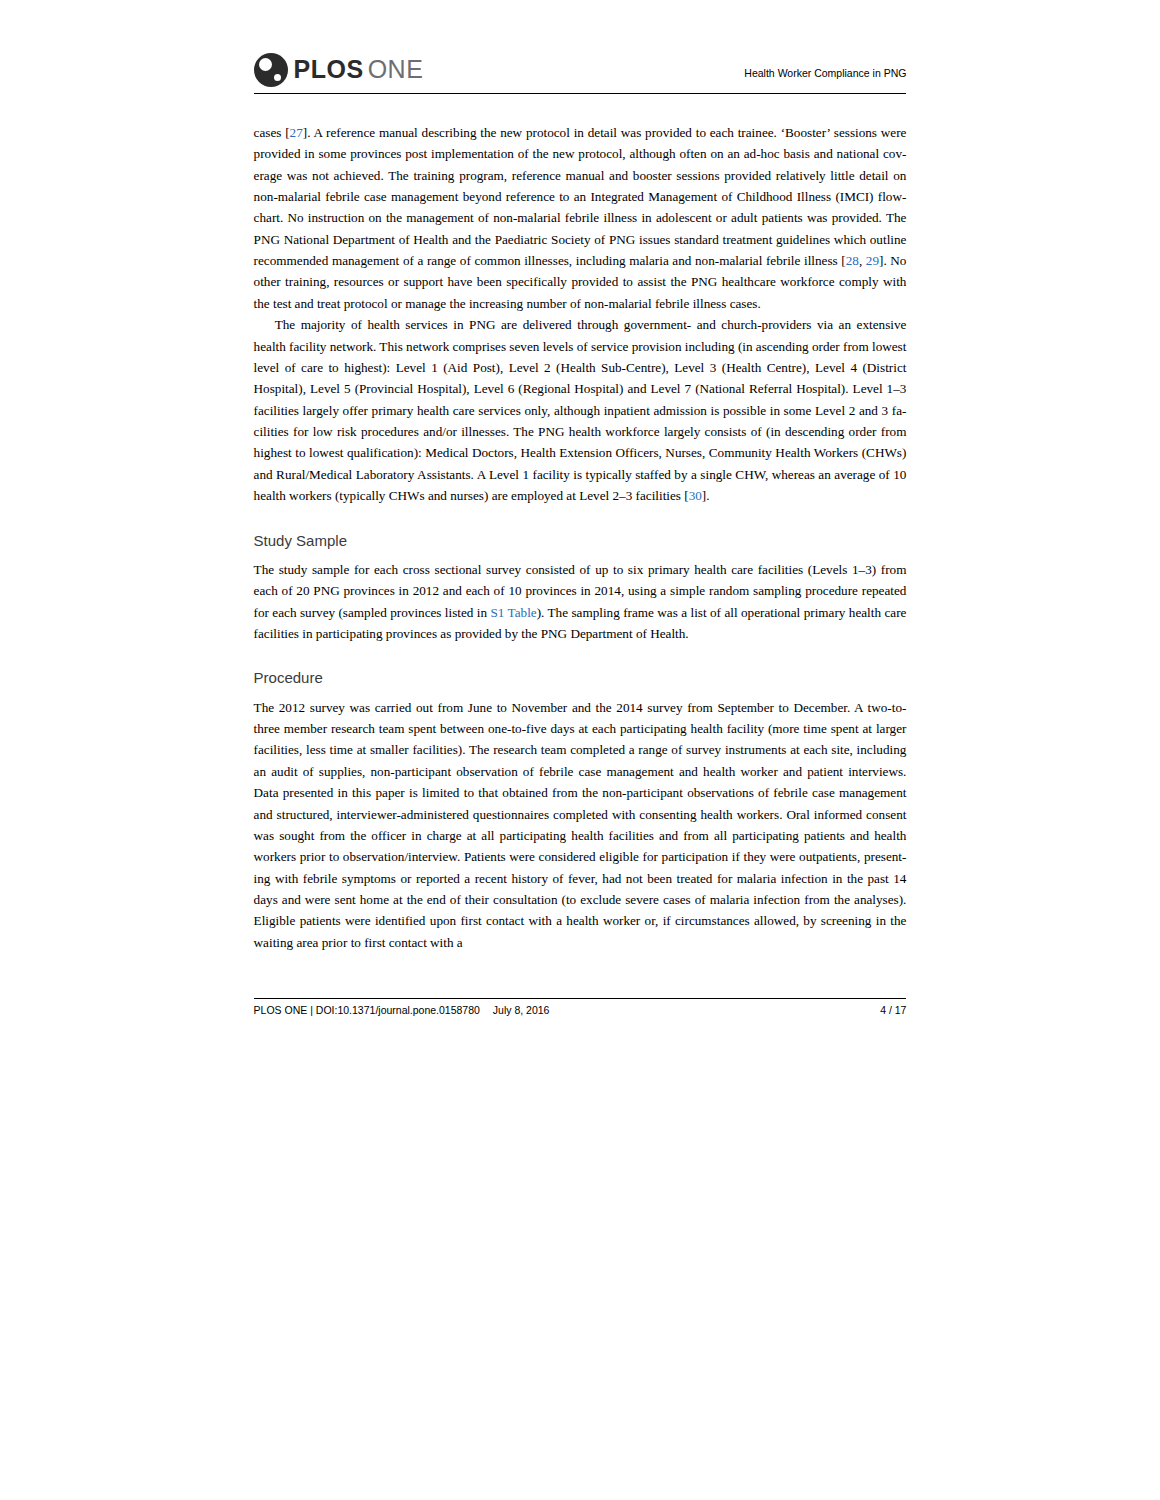PLOSONE
Health Worker Compliance in PNG
cases [27]. A reference manual describing the new protocol in detail was provided to each trainee. ‘Booster’ sessions were provided in some provinces post implementation of the new protocol, although often on an ad-hoc basis and national coverage was not achieved. The training program, reference manual and booster sessions provided relatively little detail on non-malarial febrile case management beyond reference to an Integrated Management of Childhood Illness (IMCI) flowchart. No instruction on the management of non-malarial febrile illness in adolescent or adult patients was provided. The PNG National Department of Health and the Paediatric Society of PNG issues standard treatment guidelines which outline recommended management of a range of common illnesses, including malaria and non-malarial febrile illness [28, 29]. No other training, resources or support have been specifically provided to assist the PNG healthcare workforce comply with the test and treat protocol or manage the increasing number of non-malarial febrile illness cases.
The majority of health services in PNG are delivered through government- and church-providers via an extensive health facility network. This network comprises seven levels of service provision including (in ascending order from lowest level of care to highest): Level 1 (Aid Post), Level 2 (Health Sub-Centre), Level 3 (Health Centre), Level 4 (District Hospital), Level 5 (Provincial Hospital), Level 6 (Regional Hospital) and Level 7 (National Referral Hospital). Level 1–3 facilities largely offer primary health care services only, although inpatient admission is possible in some Level 2 and 3 facilities for low risk procedures and/or illnesses. The PNG health workforce largely consists of (in descending order from highest to lowest qualification): Medical Doctors, Health Extension Officers, Nurses, Community Health Workers (CHWs) and Rural/Medical Laboratory Assistants. A Level 1 facility is typically staffed by a single CHW, whereas an average of 10 health workers (typically CHWs and nurses) are employed at Level 2–3 facilities [30].
Study Sample
The study sample for each cross sectional survey consisted of up to six primary health care facilities (Levels 1–3) from each of 20 PNG provinces in 2012 and each of 10 provinces in 2014, using a simple random sampling procedure repeated for each survey (sampled provinces listed in S1 Table). The sampling frame was a list of all operational primary health care facilities in participating provinces as provided by the PNG Department of Health.
Procedure
The 2012 survey was carried out from June to November and the 2014 survey from September to December. A two-to-three member research team spent between one-to-five days at each participating health facility (more time spent at larger facilities, less time at smaller facilities). The research team completed a range of survey instruments at each site, including an audit of supplies, non-participant observation of febrile case management and health worker and patient interviews. Data presented in this paper is limited to that obtained from the non-participant observations of febrile case management and structured, interviewer-administered questionnaires completed with consenting health workers. Oral informed consent was sought from the officer in charge at all participating health facilities and from all participating patients and health workers prior to observation/interview. Patients were considered eligible for participation if they were outpatients, presenting with febrile symptoms or reported a recent history of fever, had not been treated for malaria infection in the past 14 days and were sent home at the end of their consultation (to exclude severe cases of malaria infection from the analyses). Eligible patients were identified upon first contact with a health worker or, if circumstances allowed, by screening in the waiting area prior to first contact with a
PLOS ONE | DOI:10.1371/journal.pone.0158780 July 8, 2016
4 / 17